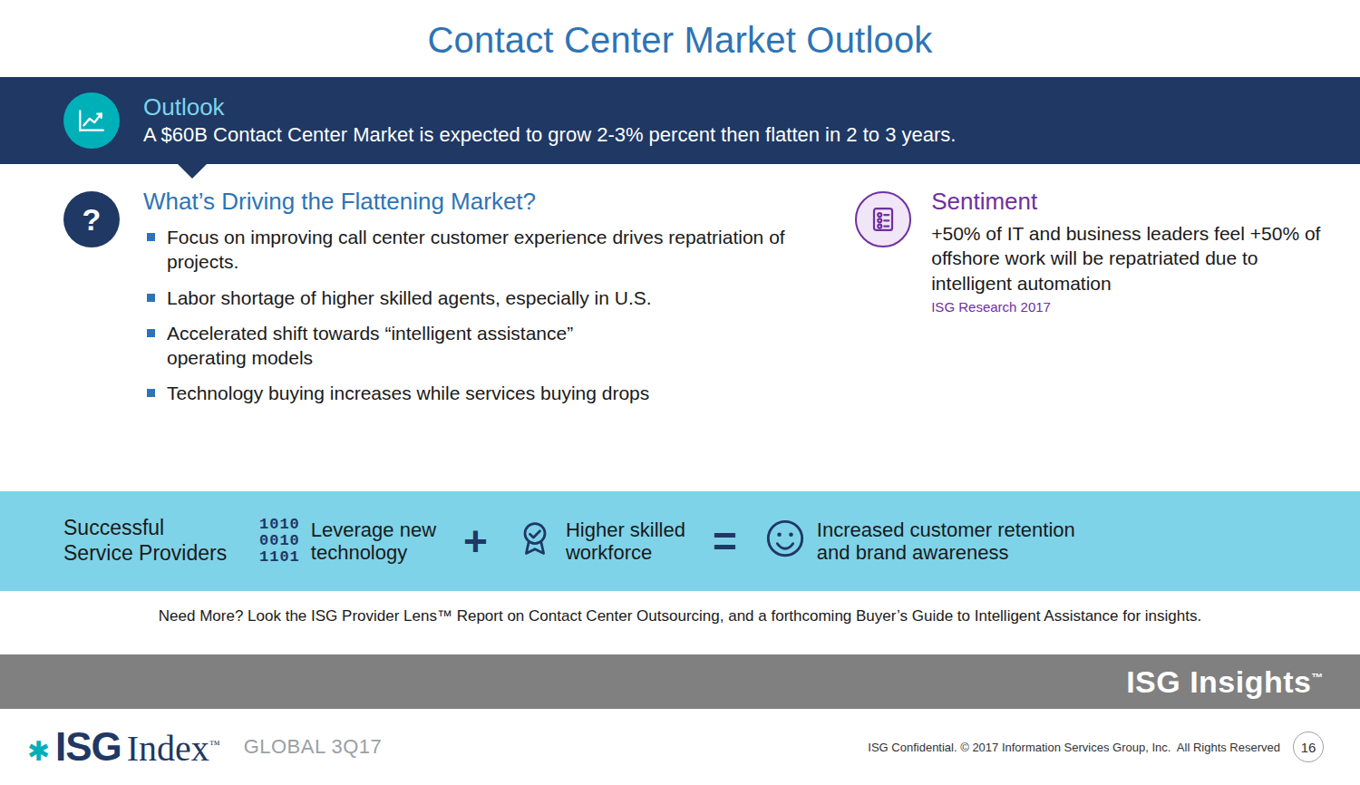Contact Center Market Outlook
Outlook
A $60B Contact Center Market is expected to grow 2-3% percent then flatten in 2 to 3 years.
?
What’s Driving the Flattening Market?
Focus on improving call center customer experience drives repatriation of projects.
Labor shortage of higher skilled agents, especially in U.S.
Accelerated shift towards “intelligent assistance”
operating models
Technology buying increases while services buying drops
Sentiment
+50% of IT and business leaders feel +50% of offshore work will be repatriated due to intelligent automation
ISG Research 2017
Successful
Service Providers
1010
0010
1101
Leverage new
technology
+
Higher skilled
workforce
=
Increased customer retention
and brand awareness
Need More? Look the ISG Provider Lens™ Report on Contact Center Outsourcing, and a forthcoming Buyer’s Guide to Intelligent Assistance for insights.
ISG Insights™
✱ ISG Index™
GLOBAL 3Q17
ISG Confidential. © 2017 Information Services Group, Inc. All Rights Reserved
16